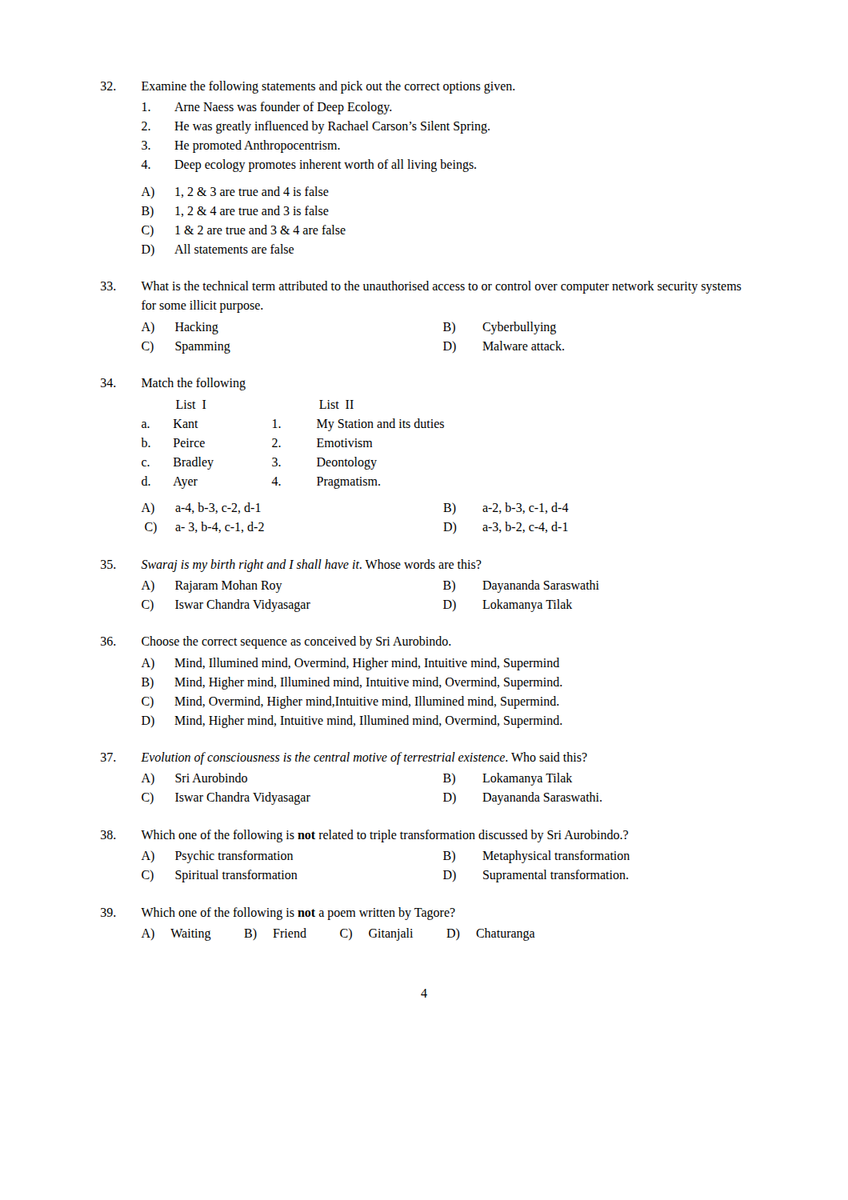32.
Examine the following statements and pick out the correct options given.
1. Arne Naess was founder of Deep Ecology.
2. He was greatly influenced by Rachael Carson’s Silent Spring.
3. He promoted Anthropocentrism.
4. Deep ecology promotes inherent worth of all living beings.
| A) | 1, 2 & 3 are true and 4 is false |
| B) | 1, 2 & 4 are true and 3 is false |
| C) | 1 & 2 are true and 3 & 4 are false |
| D) | All statements are false |
33.
What is the technical term attributed to the unauthorised access to or control over computer network security systems for some illicit purpose.
| A) | Hacking | B) | Cyberbullying |
| C) | Spamming | D) | Malware attack. |
34.
Match the following
| | List I | | List II |
| a. | Kant | 1. | My Station and its duties |
| b. | Peirce | 2. | Emotivism |
| c. | Bradley | 3. | Deontology |
| d. | Ayer | 4. | Pragmatism. |
| A) | a-4, b-3, c-2, d-1 | B) | a-2, b-3, c-1, d-4 |
| C) | a- 3, b-4, c-1, d-2 | D) | a-3, b-2, c-4, d-1 |
35.
Swaraj is my birth right and I shall have it. Whose words are this?
| A) | Rajaram Mohan Roy | B) | Dayananda Saraswathi |
| C) | Iswar Chandra Vidyasagar | D) | Lokamanya Tilak |
36.
Choose the correct sequence as conceived by Sri Aurobindo.
| A) | Mind, Illumined mind, Overmind, Higher mind, Intuitive mind, Supermind |
| B) | Mind, Higher mind, Illumined mind, Intuitive mind, Overmind, Supermind. |
| C) | Mind, Overmind, Higher mind,Intuitive mind, Illumined mind, Supermind. |
| D) | Mind, Higher mind, Intuitive mind, Illumined mind, Overmind, Supermind. |
37.
Evolution of consciousness is the central motive of terrestrial existence. Who said this?
| A) | Sri Aurobindo | B) | Lokamanya Tilak |
| C) | Iswar Chandra Vidyasagar | D) | Dayananda Saraswathi. |
38.
Which one of the following is not related to triple transformation discussed by Sri Aurobindo.?
| A) | Psychic transformation | B) | Metaphysical transformation |
| C) | Spiritual transformation | D) | Supramental transformation. |
39.
Which one of the following is not a poem written by Tagore?
A) Waiting B) Friend C) Gitanjali D) Chaturanga
4